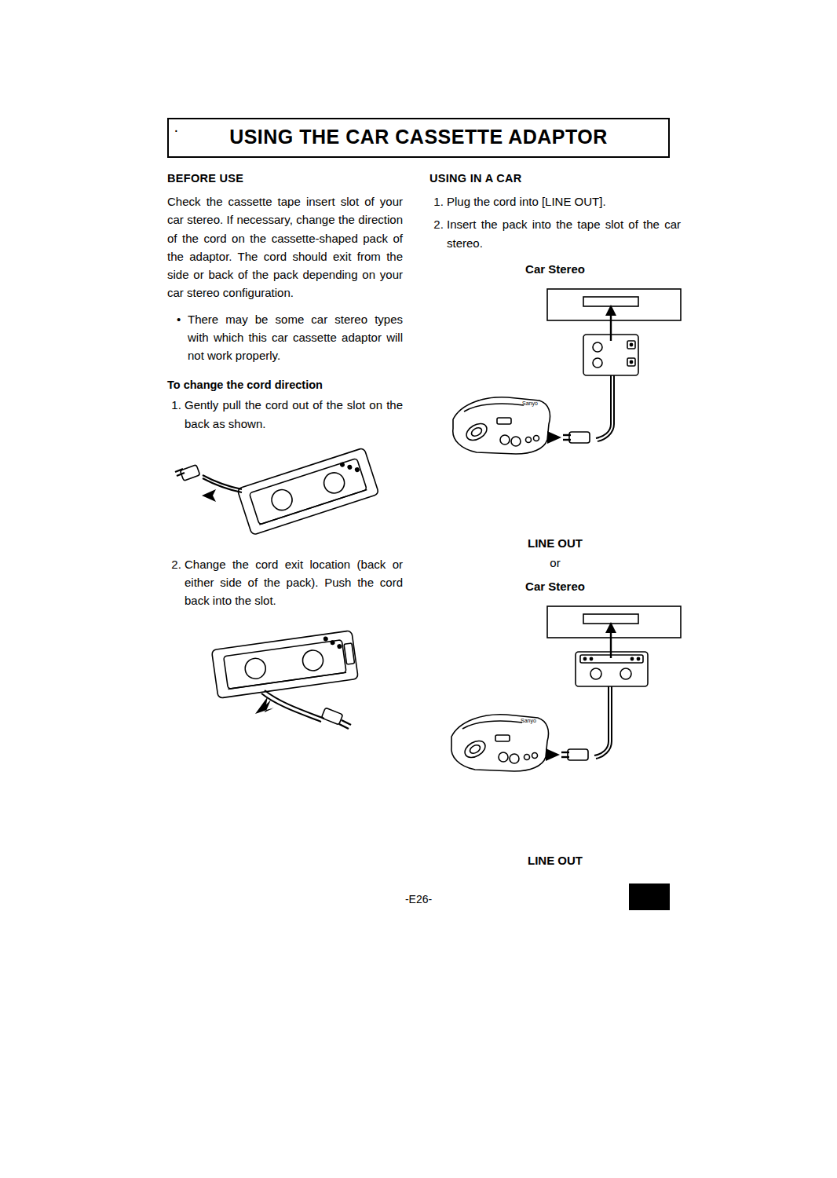USING THE CAR CASSETTE ADAPTOR
BEFORE USE
Check the cassette tape insert slot of your car stereo. If necessary, change the direction of the cord on the cassette-shaped pack of the adaptor. The cord should exit from the side or back of the pack depending on your car stereo configuration.
There may be some car stereo types with which this car cassette adaptor will not work properly.
To change the cord direction
Gently pull the cord out of the slot on the back as shown.
Change the cord exit location (back or either side of the pack). Push the cord back into the slot.
USING IN A CAR
Plug the cord into [LINE OUT].
Insert the pack into the tape slot of the car stereo.
Car Stereo
Sanyo
LINE OUT
or
Car Stereo
Sanyo
LINE OUT
-E26-